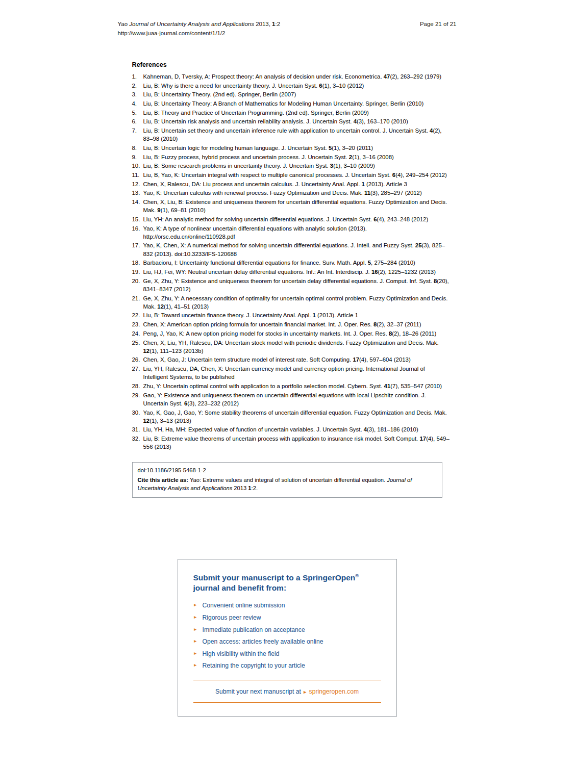Yao Journal of Uncertainty Analysis and Applications 2013, 1:2
http://www.juaa-journal.com/content/1/1/2
Page 21 of 21
References
1. Kahneman, D, Tversky, A: Prospect theory: An analysis of decision under risk. Econometrica. 47(2), 263–292 (1979)
2. Liu, B: Why is there a need for uncertainty theory. J. Uncertain Syst. 6(1), 3–10 (2012)
3. Liu, B: Uncertainty Theory. (2nd ed). Springer, Berlin (2007)
4. Liu, B: Uncertainty Theory: A Branch of Mathematics for Modeling Human Uncertainty. Springer, Berlin (2010)
5. Liu, B: Theory and Practice of Uncertain Programming. (2nd ed). Springer, Berlin (2009)
6. Liu, B: Uncertain risk analysis and uncertain reliability analysis. J. Uncertain Syst. 4(3), 163–170 (2010)
7. Liu, B: Uncertain set theory and uncertain inference rule with application to uncertain control. J. Uncertain Syst. 4(2), 83–98 (2010)
8. Liu, B: Uncertain logic for modeling human language. J. Uncertain Syst. 5(1), 3–20 (2011)
9. Liu, B: Fuzzy process, hybrid process and uncertain process. J. Uncertain Syst. 2(1), 3–16 (2008)
10. Liu, B: Some research problems in uncertainty theory. J. Uncertain Syst. 3(1), 3–10 (2009)
11. Liu, B, Yao, K: Uncertain integral with respect to multiple canonical processes. J. Uncertain Syst. 6(4), 249–254 (2012)
12. Chen, X, Ralescu, DA: Liu process and uncertain calculus. J. Uncertainty Anal. Appl. 1 (2013). Article 3
13. Yao, K: Uncertain calculus with renewal process. Fuzzy Optimization and Decis. Mak. 11(3), 285–297 (2012)
14. Chen, X, Liu, B: Existence and uniqueness theorem for uncertain differential equations. Fuzzy Optimization and Decis. Mak. 9(1), 69–81 (2010)
15. Liu, YH: An analytic method for solving uncertain differential equations. J. Uncertain Syst. 6(4), 243–248 (2012)
16. Yao, K: A type of nonlinear uncertain differential equations with analytic solution (2013). http://orsc.edu.cn/online/110928.pdf
17. Yao, K, Chen, X: A numerical method for solving uncertain differential equations. J. Intell. and Fuzzy Syst. 25(3), 825–832 (2013). doi:10.3233/IFS-120688
18. Barbacioru, I: Uncertainty functional differential equations for finance. Surv. Math. Appl. 5, 275–284 (2010)
19. Liu, HJ, Fei, WY: Neutral uncertain delay differential equations. Inf.: An Int. Interdiscip. J. 16(2), 1225–1232 (2013)
20. Ge, X, Zhu, Y: Existence and uniqueness theorem for uncertain delay differential equations. J. Comput. Inf. Syst. 8(20), 8341–8347 (2012)
21. Ge, X, Zhu, Y: A necessary condition of optimality for uncertain optimal control problem. Fuzzy Optimization and Decis. Mak. 12(1), 41–51 (2013)
22. Liu, B: Toward uncertain finance theory. J. Uncertainty Anal. Appl. 1 (2013). Article 1
23. Chen, X: American option pricing formula for uncertain financial market. Int. J. Oper. Res. 8(2), 32–37 (2011)
24. Peng, J, Yao, K: A new option pricing model for stocks in uncertainty markets. Int. J. Oper. Res. 8(2), 18–26 (2011)
25. Chen, X, Liu, YH, Ralescu, DA: Uncertain stock model with periodic dividends. Fuzzy Optimization and Decis. Mak. 12(1), 111–123 (2013b)
26. Chen, X, Gao, J: Uncertain term structure model of interest rate. Soft Computing. 17(4), 597–604 (2013)
27. Liu, YH, Ralescu, DA, Chen, X: Uncertain currency model and currency option pricing. International Journal of Intelligent Systems, to be published
28. Zhu, Y: Uncertain optimal control with application to a portfolio selection model. Cybern. Syst. 41(7), 535–547 (2010)
29. Gao, Y: Existence and uniqueness theorem on uncertain differential equations with local Lipschitz condition. J. Uncertain Syst. 6(3), 223–232 (2012)
30. Yao, K, Gao, J, Gao, Y: Some stability theorems of uncertain differential equation. Fuzzy Optimization and Decis. Mak. 12(1), 3–13 (2013)
31. Liu, YH, Ha, MH: Expected value of function of uncertain variables. J. Uncertain Syst. 4(3), 181–186 (2010)
32. Liu, B: Extreme value theorems of uncertain process with application to insurance risk model. Soft Comput. 17(4), 549–556 (2013)
doi:10.1186/2195-5468-1-2
Cite this article as: Yao: Extreme values and integral of solution of uncertain differential equation. Journal of Uncertainty Analysis and Applications 2013 1:2.
Submit your manuscript to a SpringerOpen® journal and benefit from:
Convenient online submission
Rigorous peer review
Immediate publication on acceptance
Open access: articles freely available online
High visibility within the field
Retaining the copyright to your article
Submit your next manuscript at ► springeropen.com